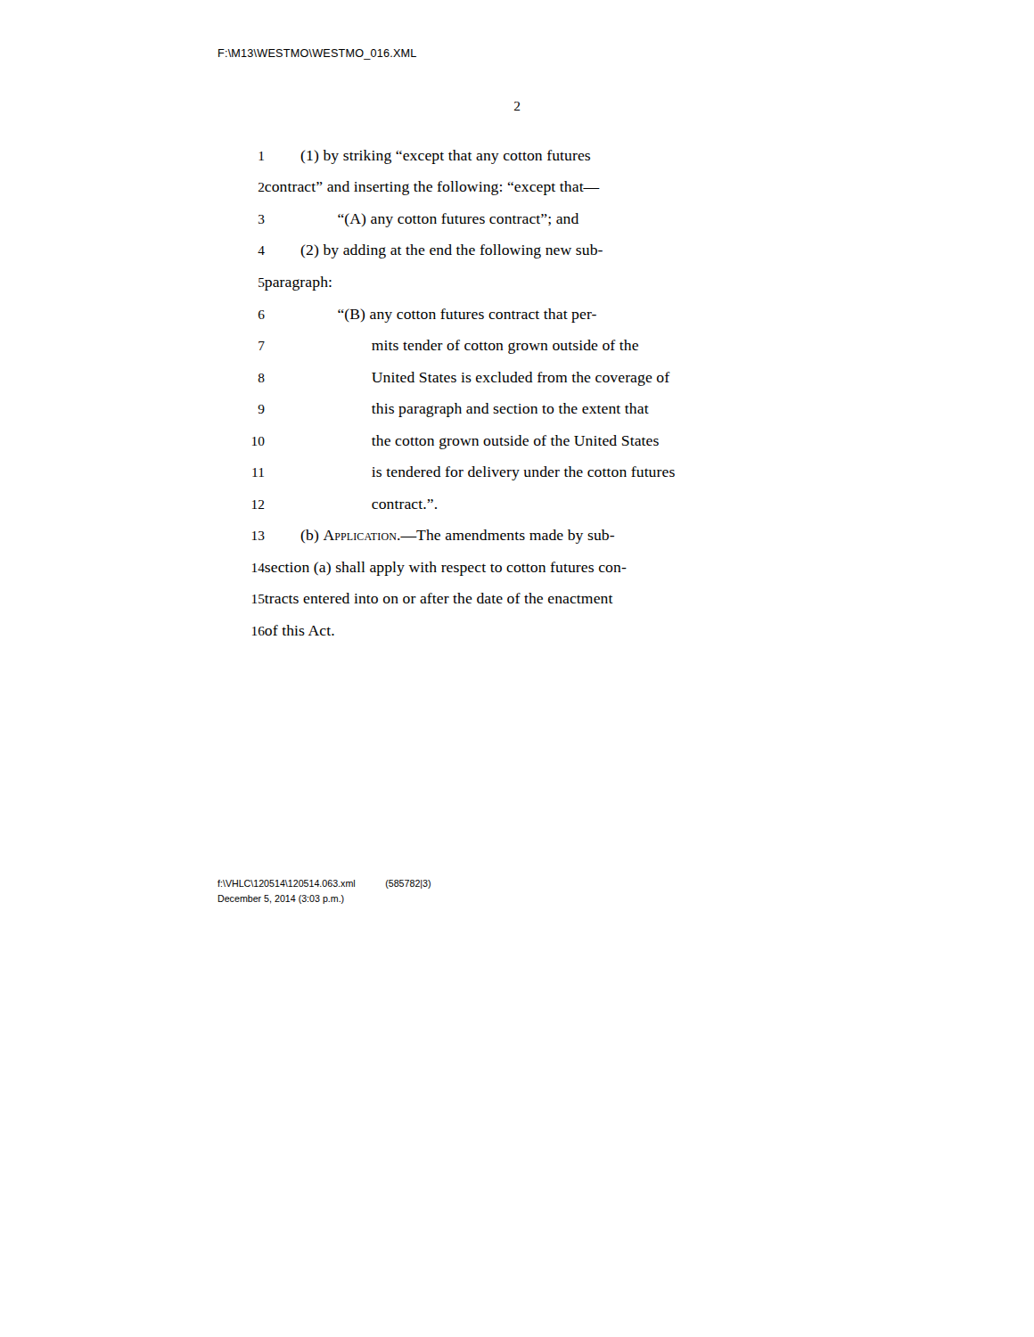F:\M13\WESTMO\WESTMO_016.XML
2
| 1 | (1) by striking “except that any cotton futures |
| 2 | contract” and inserting the following: “except that— |
| 3 | “(A) any cotton futures contract”; and |
| 4 | (2) by adding at the end the following new sub- |
| 5 | paragraph: |
| 6 | “(B) any cotton futures contract that per- |
| 7 | mits tender of cotton grown outside of the |
| 8 | United States is excluded from the coverage of |
| 9 | this paragraph and section to the extent that |
| 10 | the cotton grown outside of the United States |
| 11 | is tendered for delivery under the cotton futures |
| 12 | contract.”. |
| 13 | (b) Application. —The amendments made by sub- |
| 14 | section (a) shall apply with respect to cotton futures con- |
| 15 | tracts entered into on or after the date of the enactment |
| 16 | of this Act. |
f:\VHLC\120514\120514.063.xml (585782|3)
December 5, 2014 (3:03 p.m.)